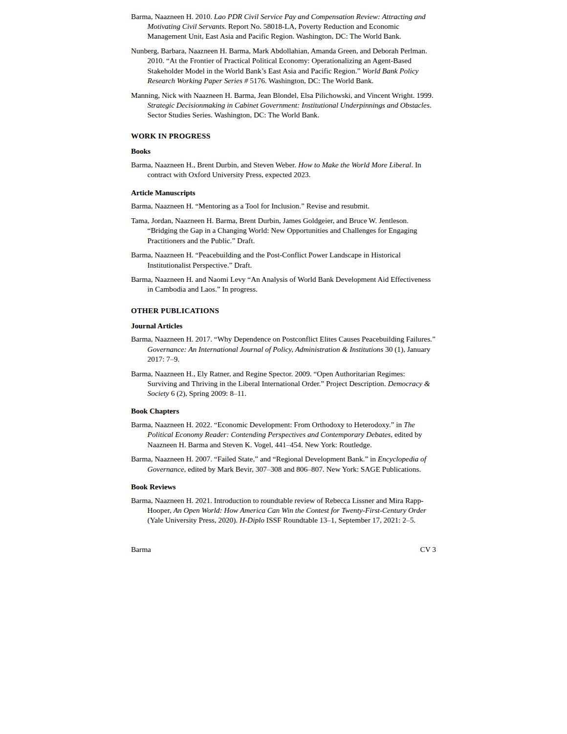Barma, Naazneen H. 2010. Lao PDR Civil Service Pay and Compensation Review: Attracting and Motivating Civil Servants. Report No. 58018-LA, Poverty Reduction and Economic Management Unit, East Asia and Pacific Region. Washington, DC: The World Bank.
Nunberg, Barbara, Naazneen H. Barma, Mark Abdollahian, Amanda Green, and Deborah Perlman. 2010. “At the Frontier of Practical Political Economy: Operationalizing an Agent-Based Stakeholder Model in the World Bank’s East Asia and Pacific Region.” World Bank Policy Research Working Paper Series # 5176. Washington, DC: The World Bank.
Manning, Nick with Naazneen H. Barma, Jean Blondel, Elsa Pilichowski, and Vincent Wright. 1999. Strategic Decisionmaking in Cabinet Government: Institutional Underpinnings and Obstacles. Sector Studies Series. Washington, DC: The World Bank.
Work in Progress
Books
Barma, Naazneen H., Brent Durbin, and Steven Weber. How to Make the World More Liberal. In contract with Oxford University Press, expected 2023.
Article Manuscripts
Barma, Naazneen H. “Mentoring as a Tool for Inclusion.” Revise and resubmit.
Tama, Jordan, Naazneen H. Barma, Brent Durbin, James Goldgeier, and Bruce W. Jentleson. “Bridging the Gap in a Changing World: New Opportunities and Challenges for Engaging Practitioners and the Public.” Draft.
Barma, Naazneen H. “Peacebuilding and the Post-Conflict Power Landscape in Historical Institutionalist Perspective.” Draft.
Barma, Naazneen H. and Naomi Levy “An Analysis of World Bank Development Aid Effectiveness in Cambodia and Laos.” In progress.
Other Publications
Journal Articles
Barma, Naazneen H. 2017. “Why Dependence on Postconflict Elites Causes Peacebuilding Failures.” Governance: An International Journal of Policy, Administration & Institutions 30 (1), January 2017: 7–9.
Barma, Naazneen H., Ely Ratner, and Regine Spector. 2009. “Open Authoritarian Regimes: Surviving and Thriving in the Liberal International Order.” Project Description. Democracy & Society 6 (2), Spring 2009: 8–11.
Book Chapters
Barma, Naazneen H. 2022. “Economic Development: From Orthodoxy to Heterodoxy.” in The Political Economy Reader: Contending Perspectives and Contemporary Debates, edited by Naazneen H. Barma and Steven K. Vogel, 441–454. New York: Routledge.
Barma, Naazneen H. 2007. “Failed State,” and “Regional Development Bank.” in Encyclopedia of Governance, edited by Mark Bevir, 307–308 and 806–807. New York: SAGE Publications.
Book Reviews
Barma, Naazneen H. 2021. Introduction to roundtable review of Rebecca Lissner and Mira Rapp-Hooper, An Open World: How America Can Win the Contest for Twenty-First-Century Order (Yale University Press, 2020). H-Diplo ISSF Roundtable 13–1, September 17, 2021: 2–5.
Barma
CV 3